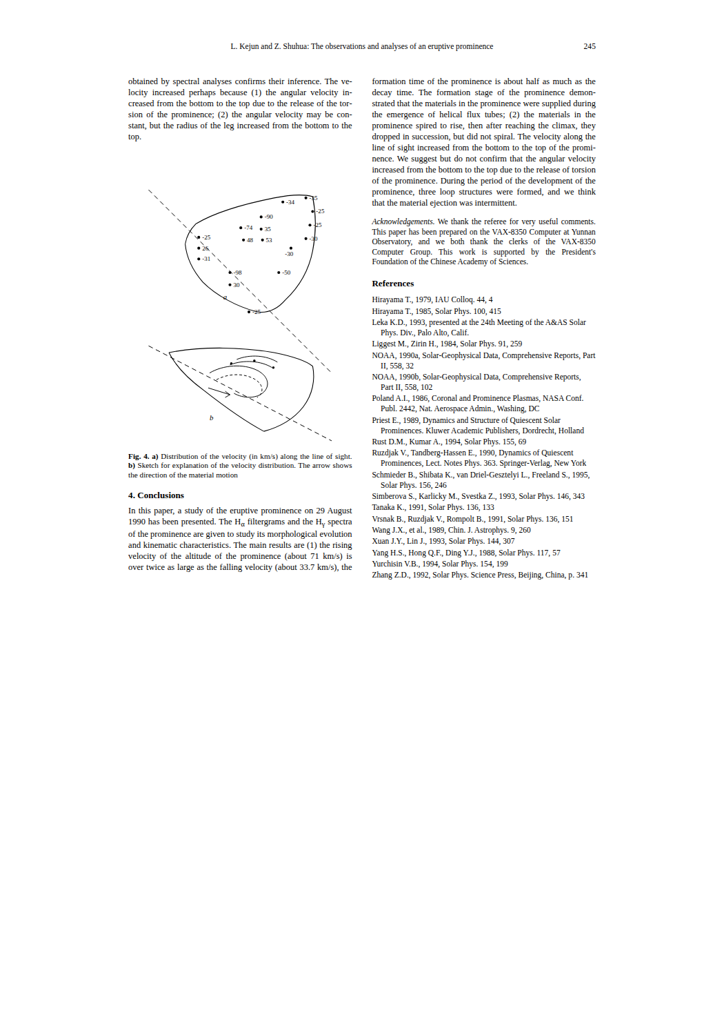L. Kejun and Z. Shuhua: The observations and analyses of an eruptive prominence 245
obtained by spectral analyses confirms their inference. The velocity increased perhaps because (1) the angular velocity increased from the bottom to the top due to the release of the torsion of the prominence; (2) the angular velocity may be constant, but the radius of the leg increased from the bottom to the top.
-34 -35 -25 -90 -25 -74 35 -30 48 53 -25 -30 26 -31 -98 -50 30 -25 a b
Fig. 4. a) Distribution of the velocity (in km/s) along the line of sight. b) Sketch for explanation of the velocity distribution. The arrow shows the direction of the material motion
4. Conclusions
In this paper, a study of the eruptive prominence on 29 August 1990 has been presented. The Hα filtergrams and the Hγ spectra of the prominence are given to study its morphological evolution and kinematic characteristics. The main results are (1) the rising velocity of the altitude of the prominence (about 71 km/s) is over twice as large as the falling velocity (about 33.7 km/s), the formation time of the prominence is about half as much as the decay time. The formation stage of the prominence demonstrated that the materials in the prominence were supplied during the emergence of helical flux tubes; (2) the materials in the prominence spired to rise, then after reaching the climax, they dropped in succession, but did not spiral. The velocity along the line of sight increased from the bottom to the top of the prominence. We suggest but do not confirm that the angular velocity increased from the bottom to the top due to the release of torsion of the prominence. During the period of the development of the prominence, three loop structures were formed, and we think that the material ejection was intermittent.
Acknowledgements. We thank the referee for very useful comments. This paper has been prepared on the VAX-8350 Computer at Yunnan Observatory, and we both thank the clerks of the VAX-8350 Computer Group. This work is supported by the President's Foundation of the Chinese Academy of Sciences.
References
Hirayama T., 1979, IAU Colloq. 44, 4
Hirayama T., 1985, Solar Phys. 100, 415
Leka K.D., 1993, presented at the 24th Meeting of the A&AS Solar Phys. Div., Palo Alto, Calif.
Liggest M., Zirin H., 1984, Solar Phys. 91, 259
NOAA, 1990a, Solar-Geophysical Data, Comprehensive Reports, Part II, 558, 32
NOAA, 1990b, Solar-Geophysical Data, Comprehensive Reports, Part II, 558, 102
Poland A.I., 1986, Coronal and Prominence Plasmas, NASA Conf. Publ. 2442, Nat. Aerospace Admin., Washing, DC
Priest E., 1989, Dynamics and Structure of Quiescent Solar Prominences. Kluwer Academic Publishers, Dordrecht, Holland
Rust D.M., Kumar A., 1994, Solar Phys. 155, 69
Ruzdjak V., Tandberg-Hassen E., 1990, Dynamics of Quiescent Prominences, Lect. Notes Phys. 363. Springer-Verlag, New York
Schmieder B., Shibata K., van Driel-Gesztelyi L., Freeland S., 1995, Solar Phys. 156, 246
Simberova S., Karlicky M., Svestka Z., 1993, Solar Phys. 146, 343
Tanaka K., 1991, Solar Phys. 136, 133
Vrsnak B., Ruzdjak V., Rompolt B., 1991, Solar Phys. 136, 151
Wang J.X., et al., 1989, Chin. J. Astrophys. 9, 260
Xuan J.Y., Lin J., 1993, Solar Phys. 144, 307
Yang H.S., Hong Q.F., Ding Y.J., 1988, Solar Phys. 117, 57
Yurchisin V.B., 1994, Solar Phys. 154, 199
Zhang Z.D., 1992, Solar Phys. Science Press, Beijing, China, p. 341